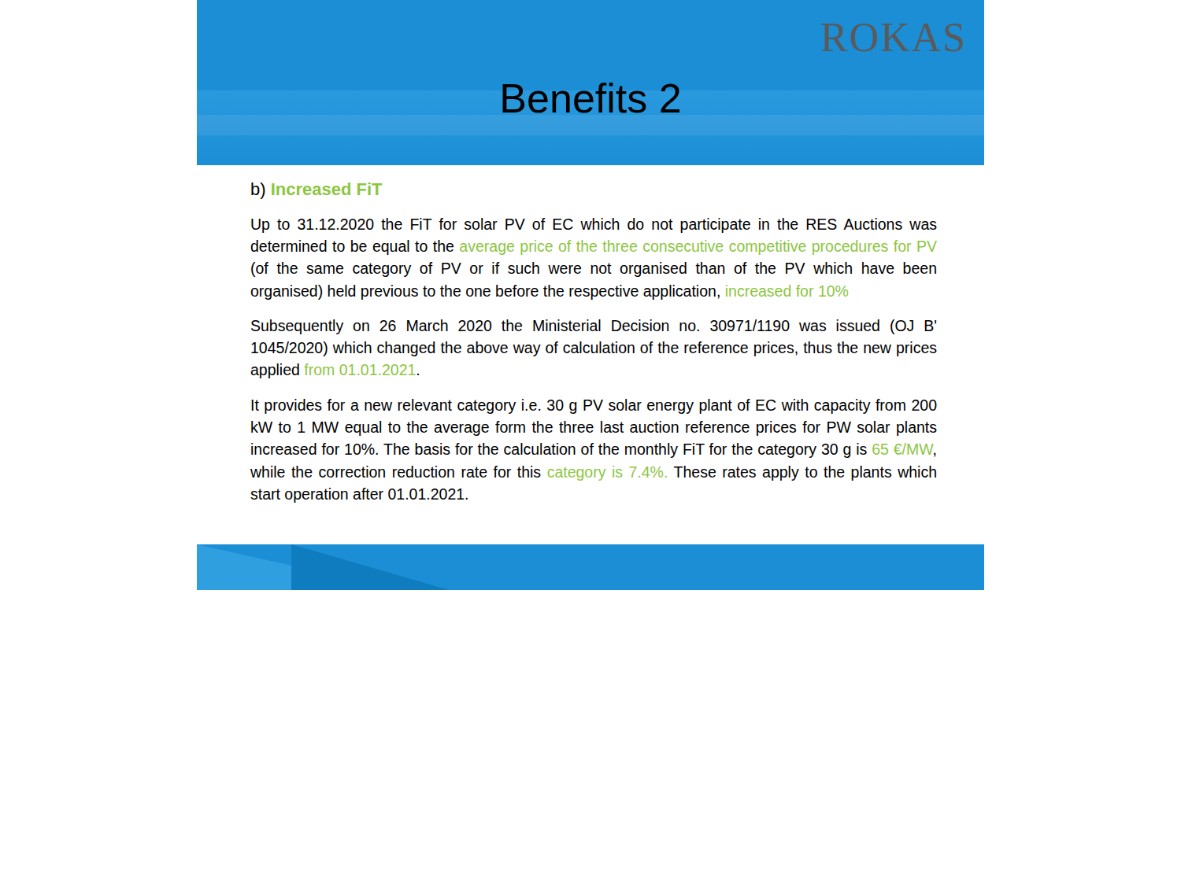ROKAS
Benefits 2
b) Increased FiT
Up to 31.12.2020 the FiT for solar PV of EC which do not participate in the RES Auctions was determined to be equal to the average price of the three consecutive competitive procedures for PV (of the same category of PV or if such were not organised than of the PV which have been organised) held previous to the one before the respective application, increased for 10%
Subsequently on 26 March 2020 the Ministerial Decision no. 30971/1190 was issued (OJ B' 1045/2020) which changed the above way of calculation of the reference prices, thus the new prices applied from 01.01.2021.
It provides for a new relevant category i.e. 30 g PV solar energy plant of EC with capacity from 200 kW to 1 MW equal to the average form the three last auction reference prices for PW solar plants increased for 10%. The basis for the calculation of the monthly FiT for the category 30 g is 65 €/MW, while the correction reduction rate for this category is 7.4%. These rates apply to the plants which start operation after 01.01.2021.